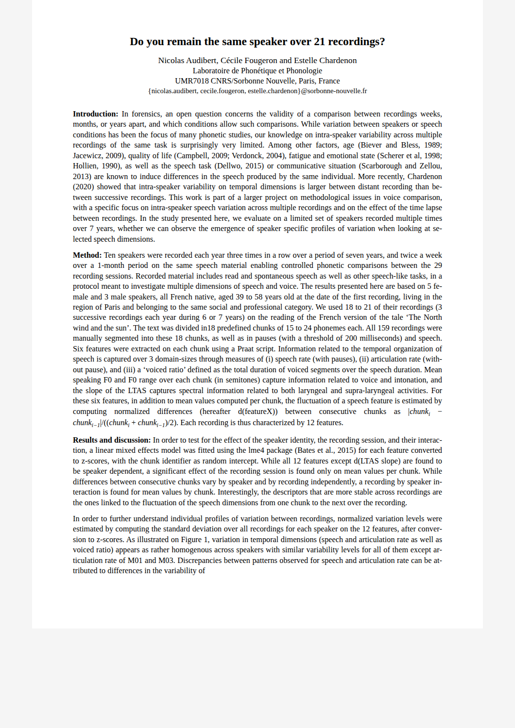Do you remain the same speaker over 21 recordings?
Nicolas Audibert, Cécile Fougeron and Estelle Chardenon
Laboratoire de Phonétique et Phonologie
UMR7018 CNRS/Sorbonne Nouvelle, Paris, France
{nicolas.audibert, cecile.fougeron, estelle.chardenon}@sorbonne-nouvelle.fr
Introduction: In forensics, an open question concerns the validity of a comparison between recordings weeks, months, or years apart, and which conditions allow such comparisons. While variation between speakers or speech conditions has been the focus of many phonetic studies, our knowledge on intra-speaker variability across multiple recordings of the same task is surprisingly very limited. Among other factors, age (Biever and Bless, 1989; Jacewicz, 2009), quality of life (Campbell, 2009; Verdonck, 2004), fatigue and emotional state (Scherer et al, 1998; Hollien, 1990), as well as the speech task (Dellwo, 2015) or communicative situation (Scarborough and Zellou, 2013) are known to induce differences in the speech produced by the same individual. More recently, Chardenon (2020) showed that intra-speaker variability on temporal dimensions is larger between distant recording than between successive recordings. This work is part of a larger project on methodological issues in voice comparison, with a specific focus on intra-speaker speech variation across multiple recordings and on the effect of the time lapse between recordings. In the study presented here, we evaluate on a limited set of speakers recorded multiple times over 7 years, whether we can observe the emergence of speaker specific profiles of variation when looking at selected speech dimensions.
Method: Ten speakers were recorded each year three times in a row over a period of seven years, and twice a week over a 1-month period on the same speech material enabling controlled phonetic comparisons between the 29 recording sessions. Recorded material includes read and spontaneous speech as well as other speech-like tasks, in a protocol meant to investigate multiple dimensions of speech and voice. The results presented here are based on 5 female and 3 male speakers, all French native, aged 39 to 58 years old at the date of the first recording, living in the region of Paris and belonging to the same social and professional category. We used 18 to 21 of their recordings (3 successive recordings each year during 6 or 7 years) on the reading of the French version of the tale ‘The North wind and the sun’. The text was divided in18 predefined chunks of 15 to 24 phonemes each. All 159 recordings were manually segmented into these 18 chunks, as well as in pauses (with a threshold of 200 milliseconds) and speech. Six features were extracted on each chunk using a Praat script. Information related to the temporal organization of speech is captured over 3 domain-sizes through measures of (i) speech rate (with pauses), (ii) articulation rate (without pause), and (iii) a ‘voiced ratio’ defined as the total duration of voiced segments over the speech duration. Mean speaking F0 and F0 range over each chunk (in semitones) capture information related to voice and intonation, and the slope of the LTAS captures spectral information related to both laryngeal and supra-laryngeal activities. For these six features, in addition to mean values computed per chunk, the fluctuation of a speech feature is estimated by computing normalized differences (hereafter d(featureX)) between consecutive chunks as |chunki − chunki−1|/((chunki + chunki−1)/2). Each recording is thus characterized by 12 features.
Results and discussion: In order to test for the effect of the speaker identity, the recording session, and their interaction, a linear mixed effects model was fitted using the lme4 package (Bates et al., 2015) for each feature converted to z-scores, with the chunk identifier as random intercept. While all 12 features except d(LTAS slope) are found to be speaker dependent, a significant effect of the recording session is found only on mean values per chunk. While differences between consecutive chunks vary by speaker and by recording independently, a recording by speaker interaction is found for mean values by chunk. Interestingly, the descriptors that are more stable across recordings are the ones linked to the fluctuation of the speech dimensions from one chunk to the next over the recording.
In order to further understand individual profiles of variation between recordings, normalized variation levels were estimated by computing the standard deviation over all recordings for each speaker on the 12 features, after conversion to z-scores. As illustrated on Figure 1, variation in temporal dimensions (speech and articulation rate as well as voiced ratio) appears as rather homogenous across speakers with similar variability levels for all of them except articulation rate of M01 and M03. Discrepancies between patterns observed for speech and articulation rate can be attributed to differences in the variability of